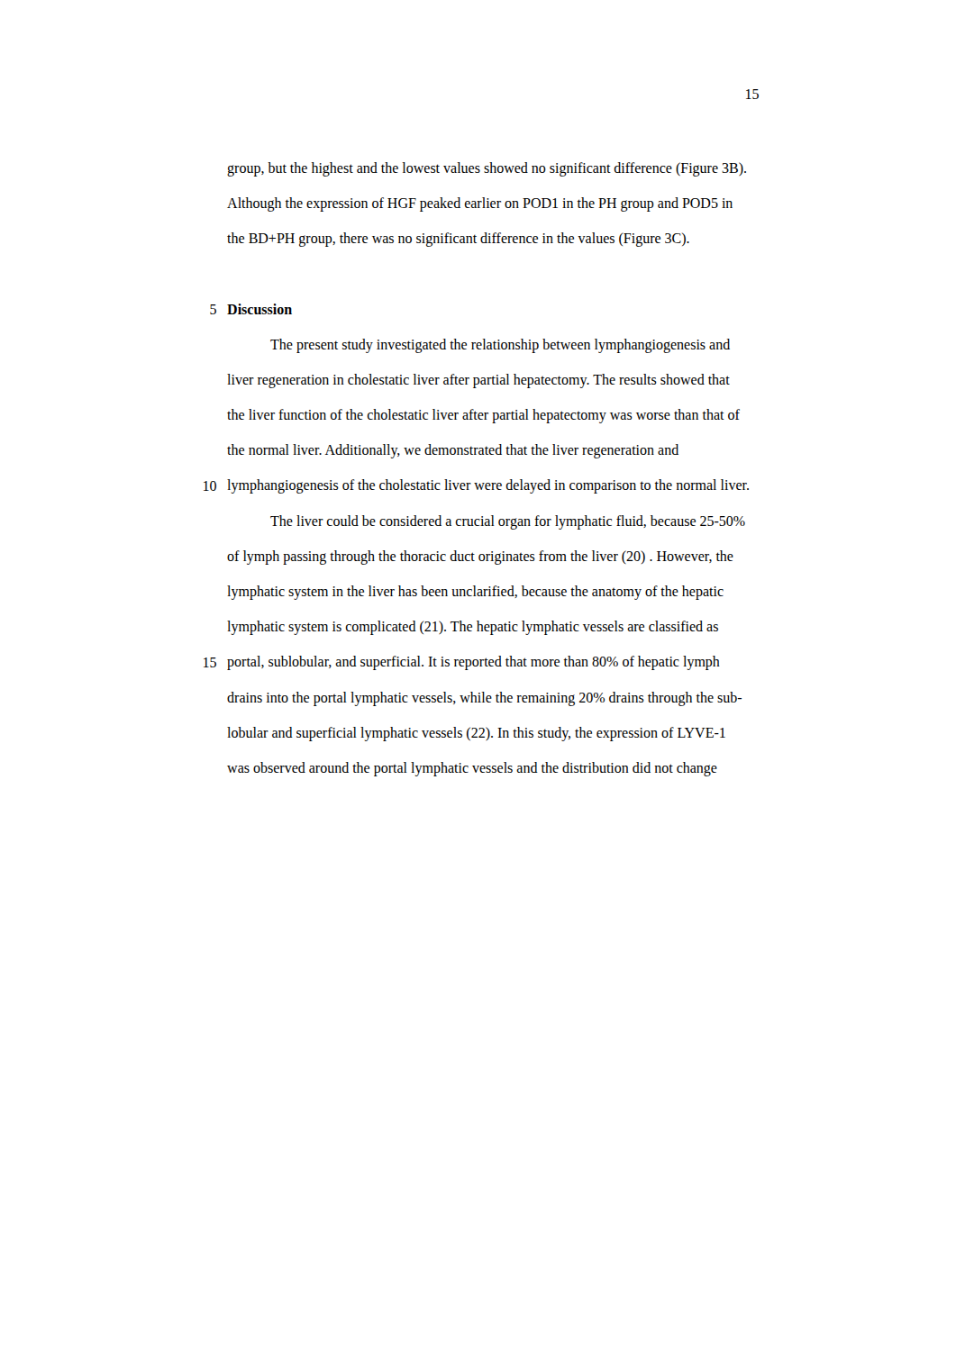15
5 10 15
group, but the highest and the lowest values showed no significant difference (Figure 3B).
Although the expression of HGF peaked earlier on POD1 in the PH group and POD5 in
the BD+PH group, there was no significant difference in the values (Figure 3C).
Discussion
The present study investigated the relationship between lymphangiogenesis and
liver regeneration in cholestatic liver after partial hepatectomy. The results showed that
the liver function of the cholestatic liver after partial hepatectomy was worse than that of
the normal liver. Additionally, we demonstrated that the liver regeneration and
lymphangiogenesis of the cholestatic liver were delayed in comparison to the normal liver.
The liver could be considered a crucial organ for lymphatic fluid, because 25-50%
of lymph passing through the thoracic duct originates from the liver (20) . However, the
lymphatic system in the liver has been unclarified, because the anatomy of the hepatic
lymphatic system is complicated (21). The hepatic lymphatic vessels are classified as
portal, sublobular, and superficial. It is reported that more than 80% of hepatic lymph
drains into the portal lymphatic vessels, while the remaining 20% drains through the sub-
lobular and superficial lymphatic vessels (22). In this study, the expression of LYVE-1
was observed around the portal lymphatic vessels and the distribution did not change